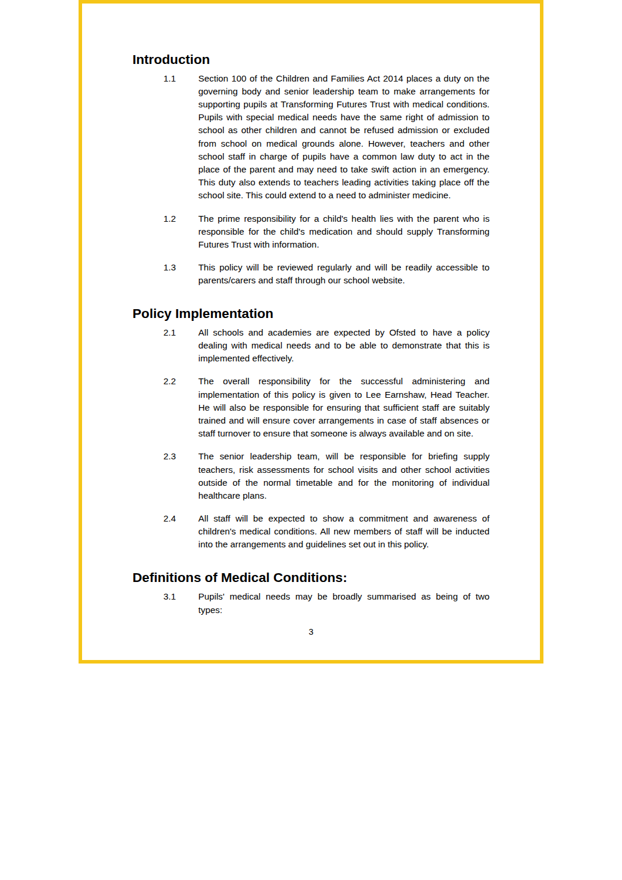Introduction
1.1
Section 100 of the Children and Families Act 2014 places a duty on the governing body and senior leadership team to make arrangements for supporting pupils at Transforming Futures Trust with medical conditions. Pupils with special medical needs have the same right of admission to school as other children and cannot be refused admission or excluded from school on medical grounds alone. However, teachers and other school staff in charge of pupils have a common law duty to act in the place of the parent and may need to take swift action in an emergency. This duty also extends to teachers leading activities taking place off the school site. This could extend to a need to administer medicine.
1.2
The prime responsibility for a child's health lies with the parent who is responsible for the child's medication and should supply Transforming Futures Trust with information.
1.3
This policy will be reviewed regularly and will be readily accessible to parents/carers and staff through our school website.
Policy Implementation
2.1
All schools and academies are expected by Ofsted to have a policy dealing with medical needs and to be able to demonstrate that this is implemented effectively.
2.2
The overall responsibility for the successful administering and implementation of this policy is given to Lee Earnshaw, Head Teacher. He will also be responsible for ensuring that sufficient staff are suitably trained and will ensure cover arrangements in case of staff absences or staff turnover to ensure that someone is always available and on site.
2.3
The senior leadership team, will be responsible for briefing supply teachers, risk assessments for school visits and other school activities outside of the normal timetable and for the monitoring of individual healthcare plans.
2.4
All staff will be expected to show a commitment and awareness of children's medical conditions. All new members of staff will be inducted into the arrangements and guidelines set out in this policy.
Definitions of Medical Conditions:
3.1
Pupils' medical needs may be broadly summarised as being of two types:
3